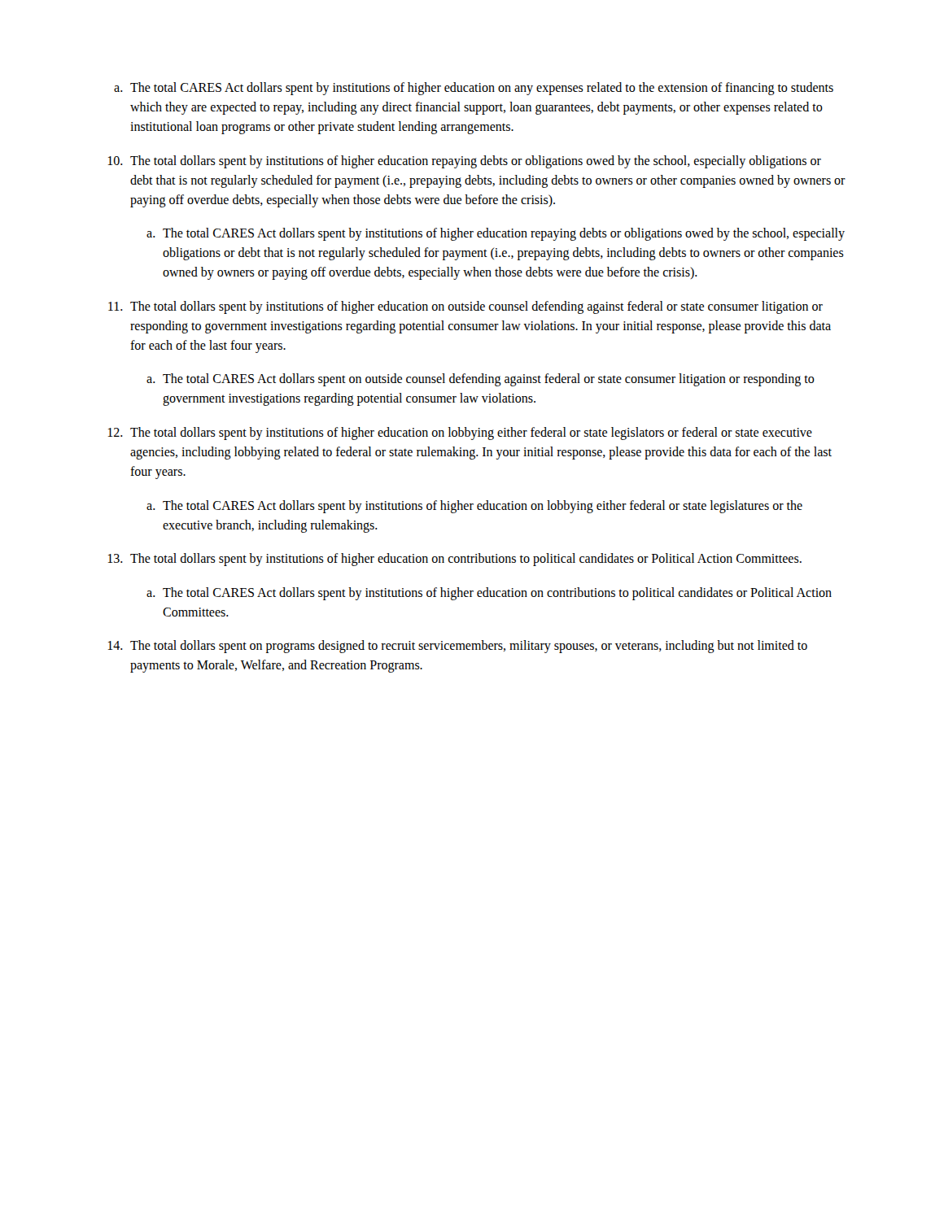The total CARES Act dollars spent by institutions of higher education on any expenses related to the extension of financing to students which they are expected to repay, including any direct financial support, loan guarantees, debt payments, or other expenses related to institutional loan programs or other private student lending arrangements.
The total dollars spent by institutions of higher education repaying debts or obligations owed by the school, especially obligations or debt that is not regularly scheduled for payment (i.e., prepaying debts, including debts to owners or other companies owned by owners or paying off overdue debts, especially when those debts were due before the crisis).
The total CARES Act dollars spent by institutions of higher education repaying debts or obligations owed by the school, especially obligations or debt that is not regularly scheduled for payment (i.e., prepaying debts, including debts to owners or other companies owned by owners or paying off overdue debts, especially when those debts were due before the crisis).
The total dollars spent by institutions of higher education on outside counsel defending against federal or state consumer litigation or responding to government investigations regarding potential consumer law violations. In your initial response, please provide this data for each of the last four years.
The total CARES Act dollars spent on outside counsel defending against federal or state consumer litigation or responding to government investigations regarding potential consumer law violations.
The total dollars spent by institutions of higher education on lobbying either federal or state legislators or federal or state executive agencies, including lobbying related to federal or state rulemaking. In your initial response, please provide this data for each of the last four years.
The total CARES Act dollars spent by institutions of higher education on lobbying either federal or state legislatures or the executive branch, including rulemakings.
The total dollars spent by institutions of higher education on contributions to political candidates or Political Action Committees.
The total CARES Act dollars spent by institutions of higher education on contributions to political candidates or Political Action Committees.
The total dollars spent on programs designed to recruit servicemembers, military spouses, or veterans, including but not limited to payments to Morale, Welfare, and Recreation Programs.